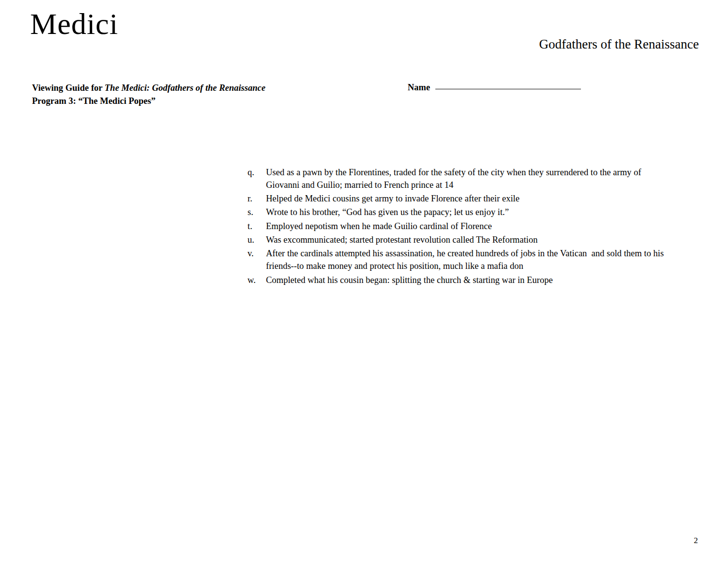Medici
Godfathers of the Renaissance
Viewing Guide for The Medici: Godfathers of the Renaissance
Program 3: “The Medici Popes”
Name
q. Used as a pawn by the Florentines, traded for the safety of the city when they surrendered to the army of Giovanni and Guilio; married to French prince at 14
r. Helped de Medici cousins get army to invade Florence after their exile
s. Wrote to his brother, “God has given us the papacy; let us enjoy it.”
t. Employed nepotism when he made Guilio cardinal of Florence
u. Was excommunicated; started protestant revolution called The Reformation
v. After the cardinals attempted his assassination, he created hundreds of jobs in the Vatican and sold them to his friends--to make money and protect his position, much like a mafia don
w. Completed what his cousin began: splitting the church & starting war in Europe
2